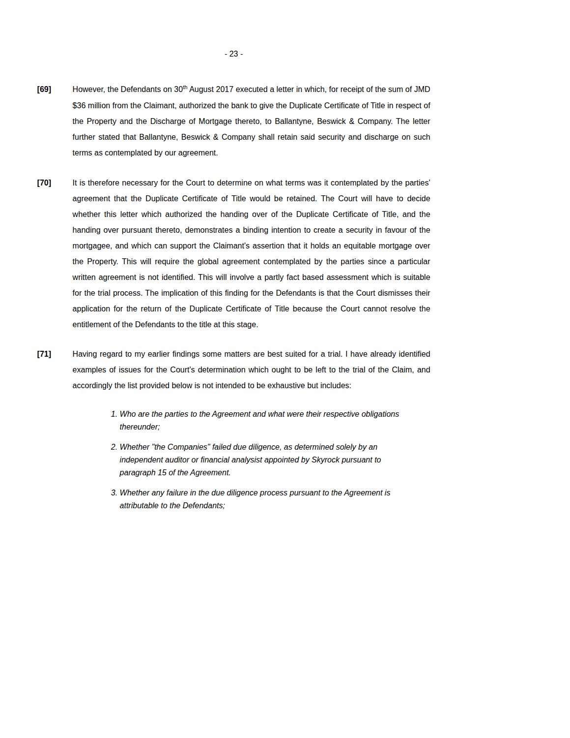- 23 -
[69]
However, the Defendants on 30th August 2017 executed a letter in which, for receipt of the sum of JMD $36 million from the Claimant, authorized the bank to give the Duplicate Certificate of Title in respect of the Property and the Discharge of Mortgage thereto, to Ballantyne, Beswick & Company. The letter further stated that Ballantyne, Beswick & Company shall retain said security and discharge on such terms as contemplated by our agreement.
[70]
It is therefore necessary for the Court to determine on what terms was it contemplated by the parties' agreement that the Duplicate Certificate of Title would be retained. The Court will have to decide whether this letter which authorized the handing over of the Duplicate Certificate of Title, and the handing over pursuant thereto, demonstrates a binding intention to create a security in favour of the mortgagee, and which can support the Claimant's assertion that it holds an equitable mortgage over the Property. This will require the global agreement contemplated by the parties since a particular written agreement is not identified. This will involve a partly fact based assessment which is suitable for the trial process. The implication of this finding for the Defendants is that the Court dismisses their application for the return of the Duplicate Certificate of Title because the Court cannot resolve the entitlement of the Defendants to the title at this stage.
[71]
Having regard to my earlier findings some matters are best suited for a trial. I have already identified examples of issues for the Court's determination which ought to be left to the trial of the Claim, and accordingly the list provided below is not intended to be exhaustive but includes:
Who are the parties to the Agreement and what were their respective obligations thereunder;
Whether "the Companies" failed due diligence, as determined solely by an independent auditor or financial analysist appointed by Skyrock pursuant to paragraph 15 of the Agreement.
Whether any failure in the due diligence process pursuant to the Agreement is attributable to the Defendants;